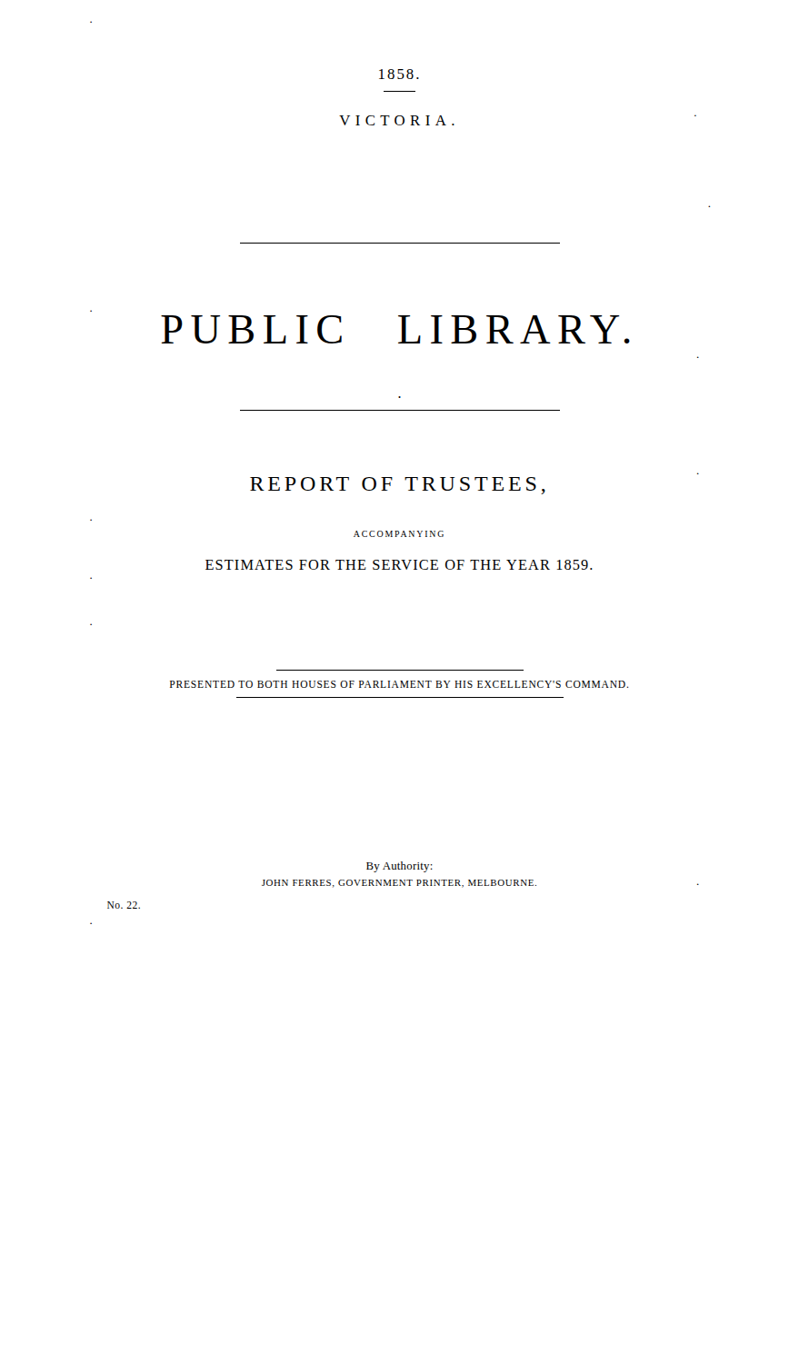. . . . . . . . . . .
1858.
VICTORIA.
PUBLIC LIBRARY.
.
REPORT OF TRUSTEES,
ACCOMPANYING
ESTIMATES FOR THE SERVICE OF THE YEAR 1859.
PRESENTED TO BOTH HOUSES OF PARLIAMENT BY HIS EXCELLENCY'S COMMAND.
By Authority:
JOHN FERRES, GOVERNMENT PRINTER, MELBOURNE.
No. 22.